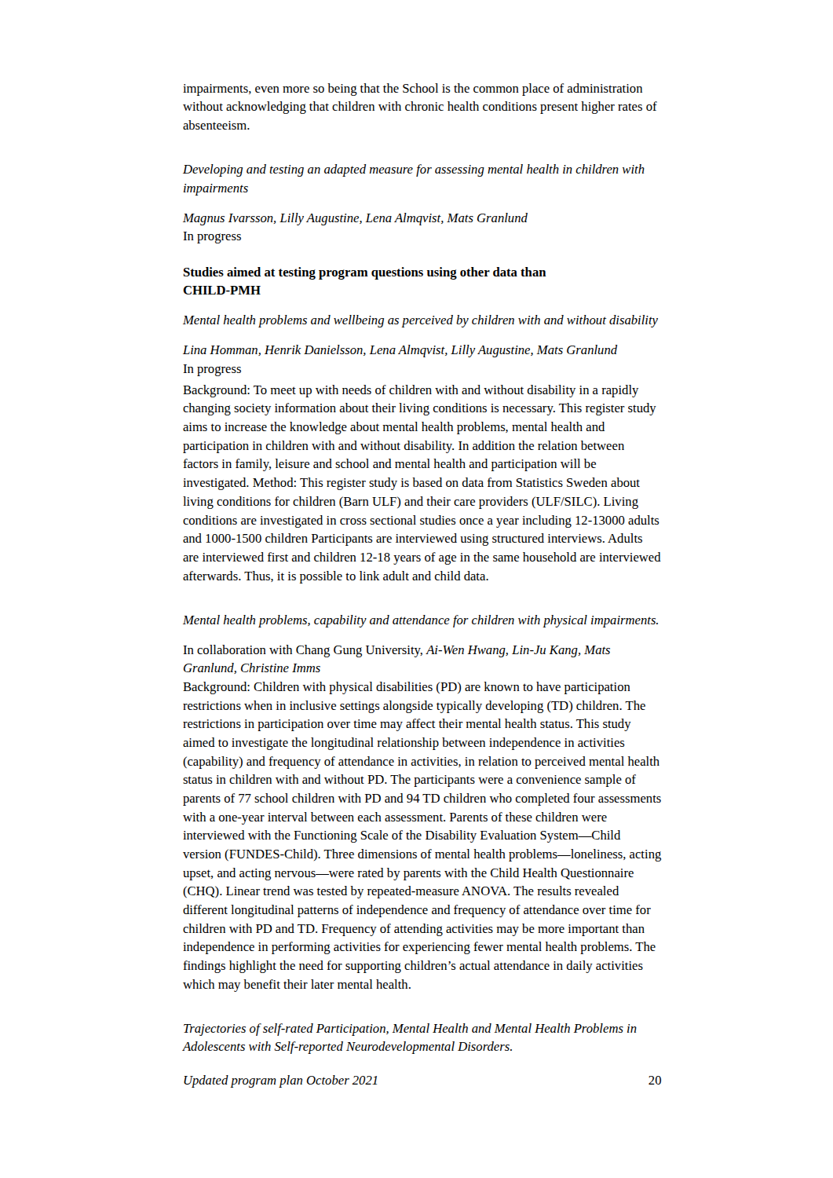impairments, even more so being that the School is the common place of administration without acknowledging that children with chronic health conditions present higher rates of absenteeism.
Developing and testing an adapted measure for assessing mental health in children with impairments
Magnus Ivarsson, Lilly Augustine, Lena Almqvist, Mats Granlund
In progress
Studies aimed at testing program questions using other data than
CHILD-PMH
Mental health problems and wellbeing as perceived by children with and without disability
Lina Homman, Henrik Danielsson, Lena Almqvist, Lilly Augustine, Mats Granlund
In progress
Background: To meet up with needs of children with and without disability in a rapidly changing society information about their living conditions is necessary. This register study aims to increase the knowledge about mental health problems, mental health and participation in children with and without disability. In addition the relation between factors in family, leisure and school and mental health and participation will be investigated. Method: This register study is based on data from Statistics Sweden about living conditions for children (Barn ULF) and their care providers (ULF/SILC). Living conditions are investigated in cross sectional studies once a year including 12-13000 adults and 1000-1500 children Participants are interviewed using structured interviews. Adults are interviewed first and children 12-18 years of age in the same household are interviewed afterwards. Thus, it is possible to link adult and child data.
Mental health problems, capability and attendance for children with physical impairments.
In collaboration with Chang Gung University, Ai-Wen Hwang, Lin-Ju Kang, Mats Granlund, Christine Imms
Background: Children with physical disabilities (PD) are known to have participation restrictions when in inclusive settings alongside typically developing (TD) children. The restrictions in participation over time may affect their mental health status. This study aimed to investigate the longitudinal relationship between independence in activities (capability) and frequency of attendance in activities, in relation to perceived mental health status in children with and without PD. The participants were a convenience sample of parents of 77 school children with PD and 94 TD children who completed four assessments with a one-year interval between each assessment. Parents of these children were interviewed with the Functioning Scale of the Disability Evaluation System—Child version (FUNDES-Child). Three dimensions of mental health problems—loneliness, acting upset, and acting nervous—were rated by parents with the Child Health Questionnaire (CHQ). Linear trend was tested by repeated-measure ANOVA. The results revealed different longitudinal patterns of independence and frequency of attendance over time for children with PD and TD. Frequency of attending activities may be more important than independence in performing activities for experiencing fewer mental health problems. The findings highlight the need for supporting children’s actual attendance in daily activities which may benefit their later mental health.
Trajectories of self-rated Participation, Mental Health and Mental Health Problems in Adolescents with Self-reported Neurodevelopmental Disorders.
Updated program plan October 2021 20